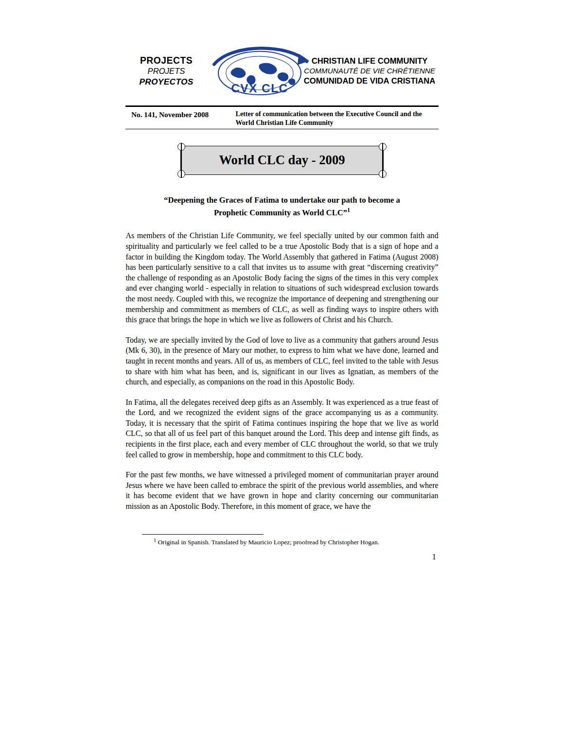PROJECTS
PROJETS
PROYECTOS
CVX CLC
CHRISTIAN LIFE COMMUNITY
COMMUNAUTÉ DE VIE CHRÉTIENNE
COMUNIDAD DE VIDA CRISTIANA
No. 141, November 2008
Letter of communication between the Executive Council and the World Christian Life Community
World CLC day - 2009
“Deepening the Graces of Fatima to undertake our path to become a
Prophetic Community as World CLC”1
As members of the Christian Life Community, we feel specially united by our common faith and spirituality and particularly we feel called to be a true Apostolic Body that is a sign of hope and a factor in building the Kingdom today. The World Assembly that gathered in Fatima (August 2008) has been particularly sensitive to a call that invites us to assume with great “discerning creativity” the challenge of responding as an Apostolic Body facing the signs of the times in this very complex and ever changing world - especially in relation to situations of such widespread exclusion towards the most needy. Coupled with this, we recognize the importance of deepening and strengthening our membership and commitment as members of CLC, as well as finding ways to inspire others with this grace that brings the hope in which we live as followers of Christ and his Church.
Today, we are specially invited by the God of love to live as a community that gathers around Jesus (Mk 6, 30), in the presence of Mary our mother, to express to him what we have done, learned and taught in recent months and years. All of us, as members of CLC, feel invited to the table with Jesus to share with him what has been, and is, significant in our lives as Ignatian, as members of the church, and especially, as companions on the road in this Apostolic Body.
In Fatima, all the delegates received deep gifts as an Assembly. It was experienced as a true feast of the Lord, and we recognized the evident signs of the grace accompanying us as a community. Today, it is necessary that the spirit of Fatima continues inspiring the hope that we live as world CLC, so that all of us feel part of this banquet around the Lord. This deep and intense gift finds, as recipients in the first place, each and every member of CLC throughout the world, so that we truly feel called to grow in membership, hope and commitment to this CLC body.
For the past few months, we have witnessed a privileged moment of communitarian prayer around Jesus where we have been called to embrace the spirit of the previous world assemblies, and where it has become evident that we have grown in hope and clarity concerning our communitarian mission as an Apostolic Body. Therefore, in this moment of grace, we have the
1 Original in Spanish. Translated by Mauricio Lopez; proofread by Christopher Hogan.
1